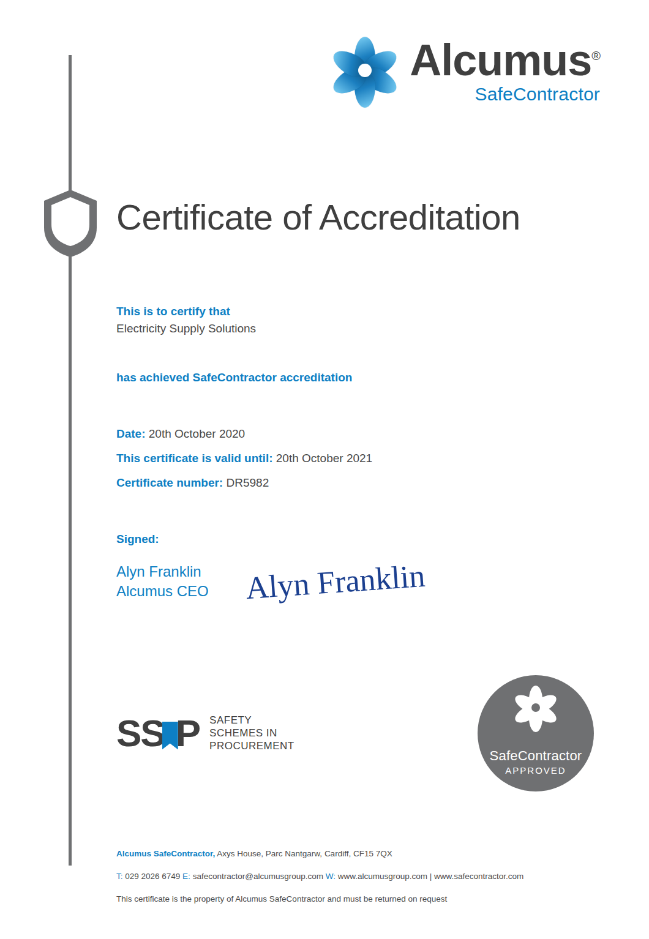Alcumus®
SafeContractor
Certificate of Accreditation
This is to certify that
Electricity Supply Solutions
has achieved SafeContractor accreditation
Date: 20th October 2020
This certificate is valid until: 20th October 2021
Certificate number: DR5982
Signed:
Alyn Franklin
Alcumus CEO
Alyn Franklin
SS P
SAFETY SCHEMES IN PROCUREMENT
®
SafeContractor
APPROVED
Alcumus SafeContractor, Axys House, Parc Nantgarw, Cardiff, CF15 7QX
T: 029 2026 6749 E: safecontractor@alcumusgroup.com W: www.alcumusgroup.com | www.safecontractor.com
This certificate is the property of Alcumus SafeContractor and must be returned on request